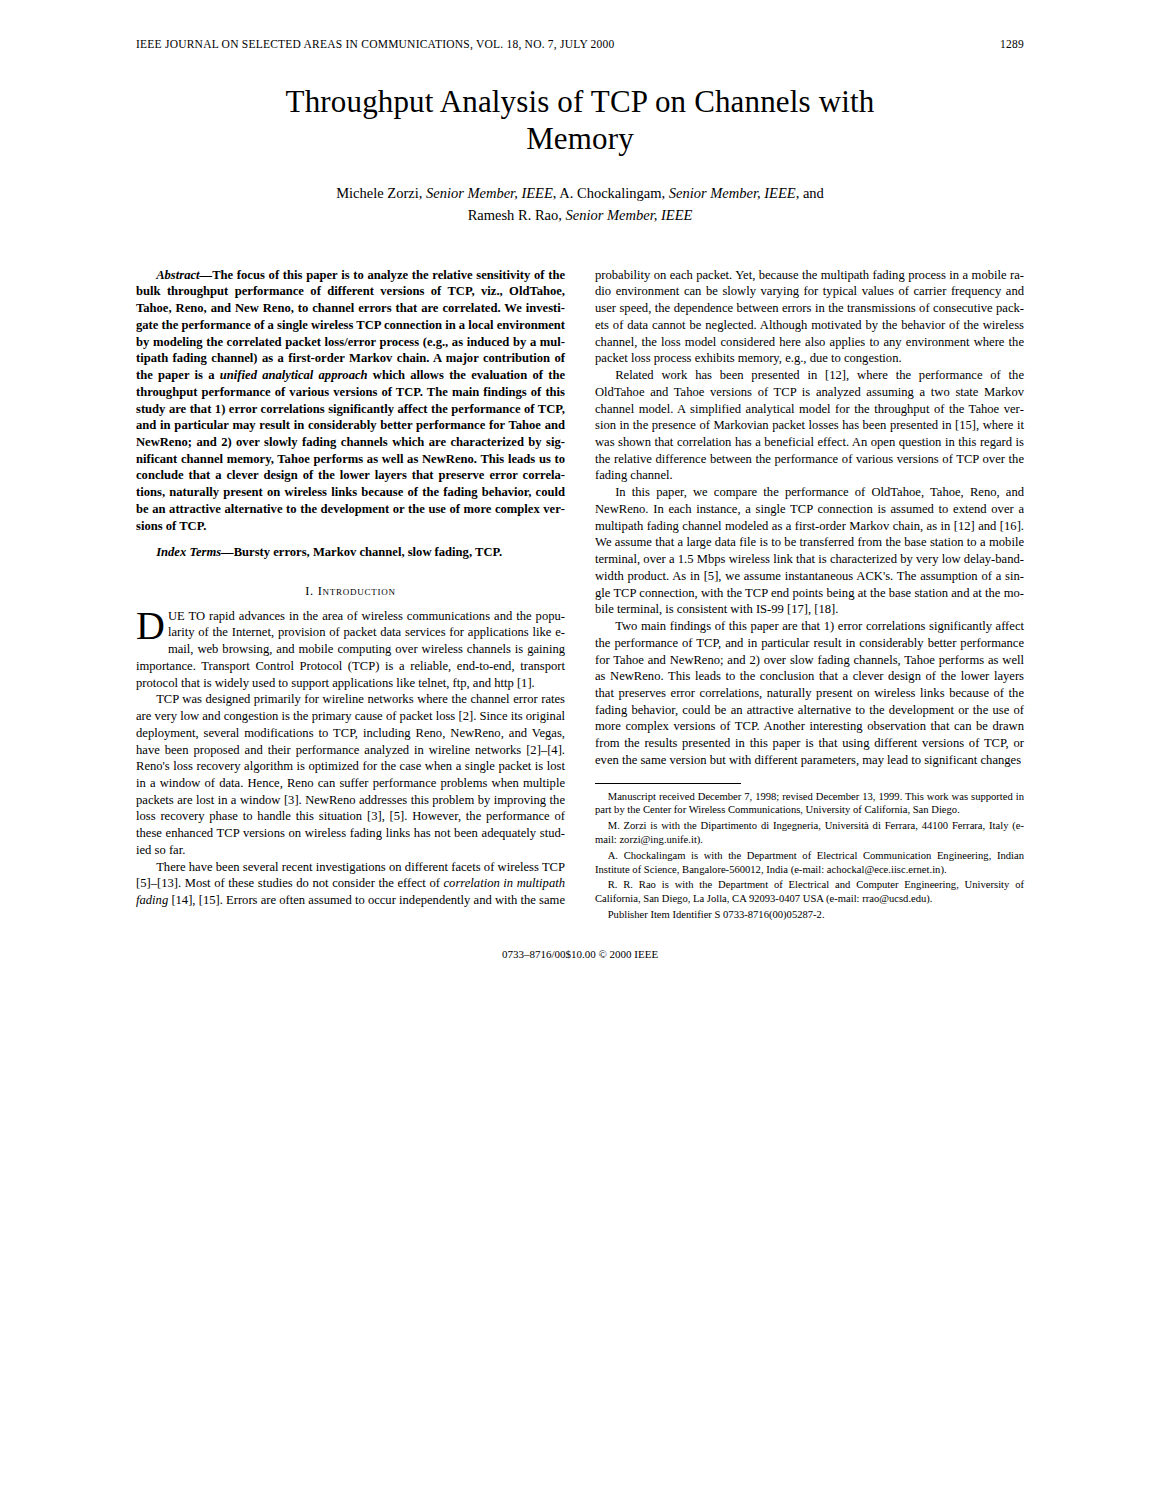IEEE JOURNAL ON SELECTED AREAS IN COMMUNICATIONS, VOL. 18, NO. 7, JULY 2000
1289
Throughput Analysis of TCP on Channels with
Memory
Michele Zorzi, Senior Member, IEEE, A. Chockalingam, Senior Member, IEEE, and
Ramesh R. Rao, Senior Member, IEEE
Abstract—The focus of this paper is to analyze the relative sensitivity of the bulk throughput performance of different versions of TCP, viz., OldTahoe, Tahoe, Reno, and New Reno, to channel errors that are correlated. We investigate the performance of a single wireless TCP connection in a local environment by modeling the correlated packet loss/error process (e.g., as induced by a multipath fading channel) as a first-order Markov chain. A major contribution of the paper is a unified analytical approach which allows the evaluation of the throughput performance of various versions of TCP. The main findings of this study are that 1) error correlations significantly affect the performance of TCP, and in particular may result in considerably better performance for Tahoe and NewReno; and 2) over slowly fading channels which are characterized by significant channel memory, Tahoe performs as well as NewReno. This leads us to conclude that a clever design of the lower layers that preserve error correlations, naturally present on wireless links because of the fading behavior, could be an attractive alternative to the development or the use of more complex versions of TCP.
Index Terms—Bursty errors, Markov channel, slow fading, TCP.
I. Introduction
DUE TO rapid advances in the area of wireless communications and the popularity of the Internet, provision of packet data services for applications like e-mail, web browsing, and mobile computing over wireless channels is gaining importance. Transport Control Protocol (TCP) is a reliable, end-to-end, transport protocol that is widely used to support applications like telnet, ftp, and http [1].
TCP was designed primarily for wireline networks where the channel error rates are very low and congestion is the primary cause of packet loss [2]. Since its original deployment, several modifications to TCP, including Reno, NewReno, and Vegas, have been proposed and their performance analyzed in wireline networks [2]–[4]. Reno's loss recovery algorithm is optimized for the case when a single packet is lost in a window of data. Hence, Reno can suffer performance problems when multiple packets are lost in a window [3]. NewReno addresses this problem by improving the loss recovery phase to handle this situation [3], [5]. However, the performance of these enhanced TCP versions on wireless fading links has not been adequately studied so far.
There have been several recent investigations on different facets of wireless TCP [5]–[13]. Most of these studies do not consider the effect of correlation in multipath fading [14], [15]. Errors are often assumed to occur independently and with the same probability on each packet. Yet, because the multipath fading process in a mobile radio environment can be slowly varying for typical values of carrier frequency and user speed, the dependence between errors in the transmissions of consecutive packets of data cannot be neglected. Although motivated by the behavior of the wireless channel, the loss model considered here also applies to any environment where the packet loss process exhibits memory, e.g., due to congestion.
Related work has been presented in [12], where the performance of the OldTahoe and Tahoe versions of TCP is analyzed assuming a two state Markov channel model. A simplified analytical model for the throughput of the Tahoe version in the presence of Markovian packet losses has been presented in [15], where it was shown that correlation has a beneficial effect. An open question in this regard is the relative difference between the performance of various versions of TCP over the fading channel.
In this paper, we compare the performance of OldTahoe, Tahoe, Reno, and NewReno. In each instance, a single TCP connection is assumed to extend over a multipath fading channel modeled as a first-order Markov chain, as in [12] and [16]. We assume that a large data file is to be transferred from the base station to a mobile terminal, over a 1.5 Mbps wireless link that is characterized by very low delay-bandwidth product. As in [5], we assume instantaneous ACK's. The assumption of a single TCP connection, with the TCP end points being at the base station and at the mobile terminal, is consistent with IS-99 [17], [18].
Two main findings of this paper are that 1) error correlations significantly affect the performance of TCP, and in particular result in considerably better performance for Tahoe and NewReno; and 2) over slow fading channels, Tahoe performs as well as NewReno. This leads to the conclusion that a clever design of the lower layers that preserves error correlations, naturally present on wireless links because of the fading behavior, could be an attractive alternative to the development or the use of more complex versions of TCP. Another interesting observation that can be drawn from the results presented in this paper is that using different versions of TCP, or even the same version but with different parameters, may lead to significant changes
Manuscript received December 7, 1998; revised December 13, 1999. This work was supported in part by the Center for Wireless Communications, University of California, San Diego.
M. Zorzi is with the Dipartimento di Ingegneria, Università di Ferrara, 44100 Ferrara, Italy (e-mail: zorzi@ing.unife.it).
A. Chockalingam is with the Department of Electrical Communication Engineering, Indian Institute of Science, Bangalore-560012, India (e-mail: achockal@ece.iisc.ernet.in).
R. R. Rao is with the Department of Electrical and Computer Engineering, University of California, San Diego, La Jolla, CA 92093-0407 USA (e-mail: rrao@ucsd.edu).
Publisher Item Identifier S 0733-8716(00)05287-2.
0733–8716/00$10.00 © 2000 IEEE